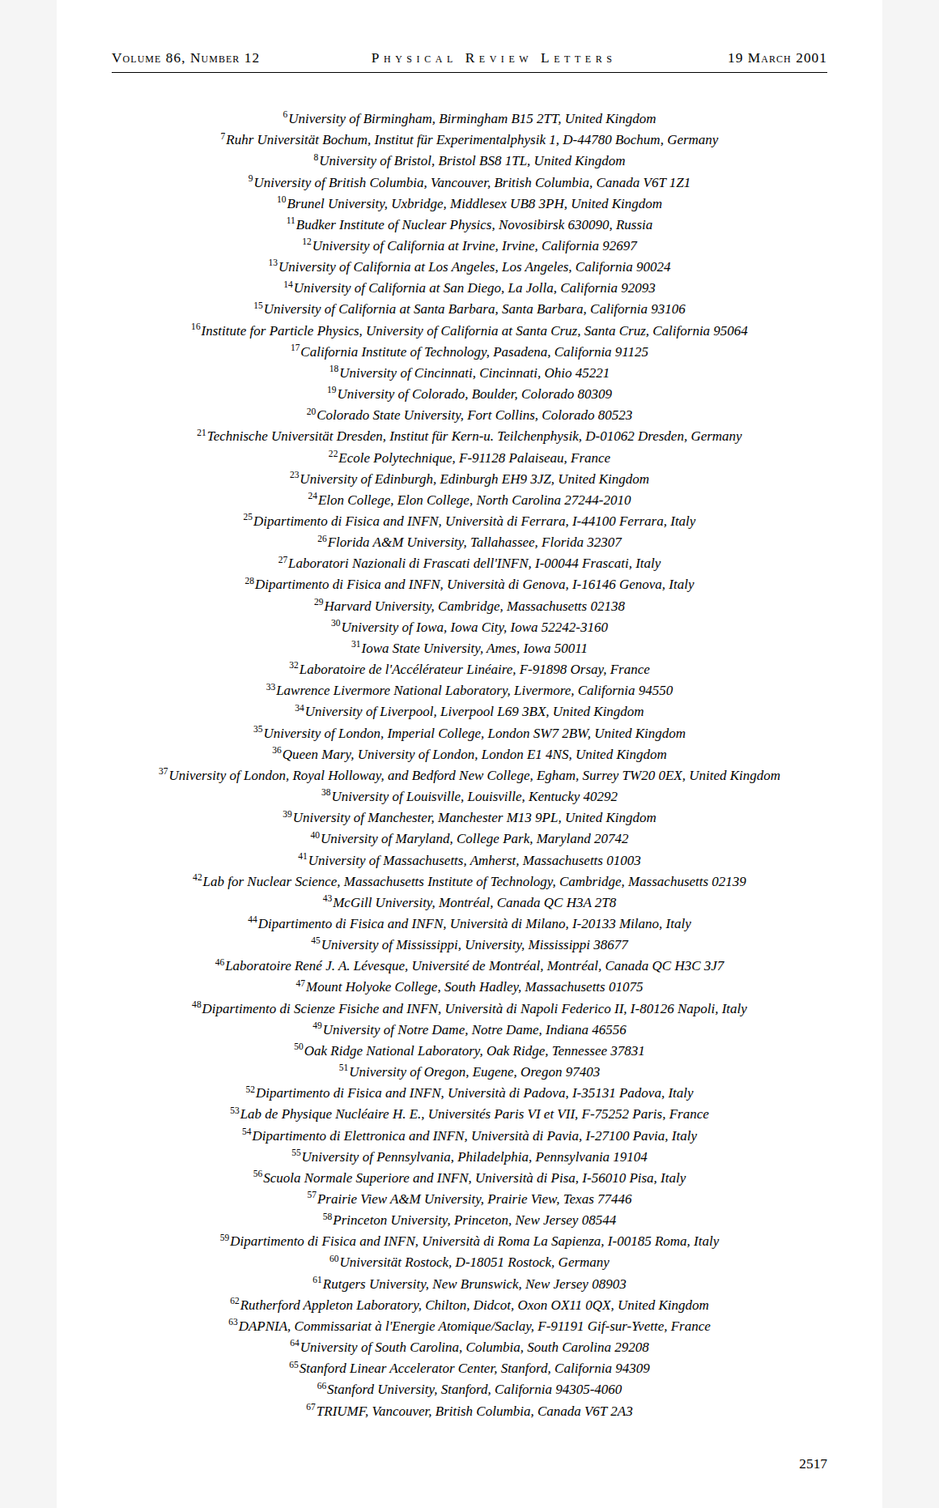Volume 86, Number 12 Physical Review Letters 19 March 2001
University of Birmingham, Birmingham B15 2TT, United Kingdom
Ruhr Universität Bochum, Institut für Experimentalphysik 1, D-44780 Bochum, Germany
University of Bristol, Bristol BS8 1TL, United Kingdom
University of British Columbia, Vancouver, British Columbia, Canada V6T 1Z1
Brunel University, Uxbridge, Middlesex UB8 3PH, United Kingdom
Budker Institute of Nuclear Physics, Novosibirsk 630090, Russia
University of California at Irvine, Irvine, California 92697
University of California at Los Angeles, Los Angeles, California 90024
University of California at San Diego, La Jolla, California 92093
University of California at Santa Barbara, Santa Barbara, California 93106
Institute for Particle Physics, University of California at Santa Cruz, Santa Cruz, California 95064
California Institute of Technology, Pasadena, California 91125
University of Cincinnati, Cincinnati, Ohio 45221
University of Colorado, Boulder, Colorado 80309
Colorado State University, Fort Collins, Colorado 80523
Technische Universität Dresden, Institut für Kern-u. Teilchenphysik, D-01062 Dresden, Germany
Ecole Polytechnique, F-91128 Palaiseau, France
University of Edinburgh, Edinburgh EH9 3JZ, United Kingdom
Elon College, Elon College, North Carolina 27244-2010
Dipartimento di Fisica and INFN, Università di Ferrara, I-44100 Ferrara, Italy
Florida A&M University, Tallahassee, Florida 32307
Laboratori Nazionali di Frascati dell'INFN, I-00044 Frascati, Italy
Dipartimento di Fisica and INFN, Università di Genova, I-16146 Genova, Italy
Harvard University, Cambridge, Massachusetts 02138
University of Iowa, Iowa City, Iowa 52242-3160
Iowa State University, Ames, Iowa 50011
Laboratoire de l'Accélérateur Linéaire, F-91898 Orsay, France
Lawrence Livermore National Laboratory, Livermore, California 94550
University of Liverpool, Liverpool L69 3BX, United Kingdom
University of London, Imperial College, London SW7 2BW, United Kingdom
Queen Mary, University of London, London E1 4NS, United Kingdom
University of London, Royal Holloway, and Bedford New College, Egham, Surrey TW20 0EX, United Kingdom
University of Louisville, Louisville, Kentucky 40292
University of Manchester, Manchester M13 9PL, United Kingdom
University of Maryland, College Park, Maryland 20742
University of Massachusetts, Amherst, Massachusetts 01003
Lab for Nuclear Science, Massachusetts Institute of Technology, Cambridge, Massachusetts 02139
McGill University, Montréal, Canada QC H3A 2T8
Dipartimento di Fisica and INFN, Università di Milano, I-20133 Milano, Italy
University of Mississippi, University, Mississippi 38677
Laboratoire René J. A. Lévesque, Université de Montréal, Montréal, Canada QC H3C 3J7
Mount Holyoke College, South Hadley, Massachusetts 01075
Dipartimento di Scienze Fisiche and INFN, Università di Napoli Federico II, I-80126 Napoli, Italy
University of Notre Dame, Notre Dame, Indiana 46556
Oak Ridge National Laboratory, Oak Ridge, Tennessee 37831
University of Oregon, Eugene, Oregon 97403
Dipartimento di Fisica and INFN, Università di Padova, I-35131 Padova, Italy
Lab de Physique Nucléaire H. E., Universités Paris VI et VII, F-75252 Paris, France
Dipartimento di Elettronica and INFN, Università di Pavia, I-27100 Pavia, Italy
University of Pennsylvania, Philadelphia, Pennsylvania 19104
Scuola Normale Superiore and INFN, Università di Pisa, I-56010 Pisa, Italy
Prairie View A&M University, Prairie View, Texas 77446
Princeton University, Princeton, New Jersey 08544
Dipartimento di Fisica and INFN, Università di Roma La Sapienza, I-00185 Roma, Italy
Universität Rostock, D-18051 Rostock, Germany
Rutgers University, New Brunswick, New Jersey 08903
Rutherford Appleton Laboratory, Chilton, Didcot, Oxon OX11 0QX, United Kingdom
DAPNIA, Commissariat à l'Energie Atomique/Saclay, F-91191 Gif-sur-Yvette, France
University of South Carolina, Columbia, South Carolina 29208
Stanford Linear Accelerator Center, Stanford, California 94309
Stanford University, Stanford, California 94305-4060
TRIUMF, Vancouver, British Columbia, Canada V6T 2A3
2517